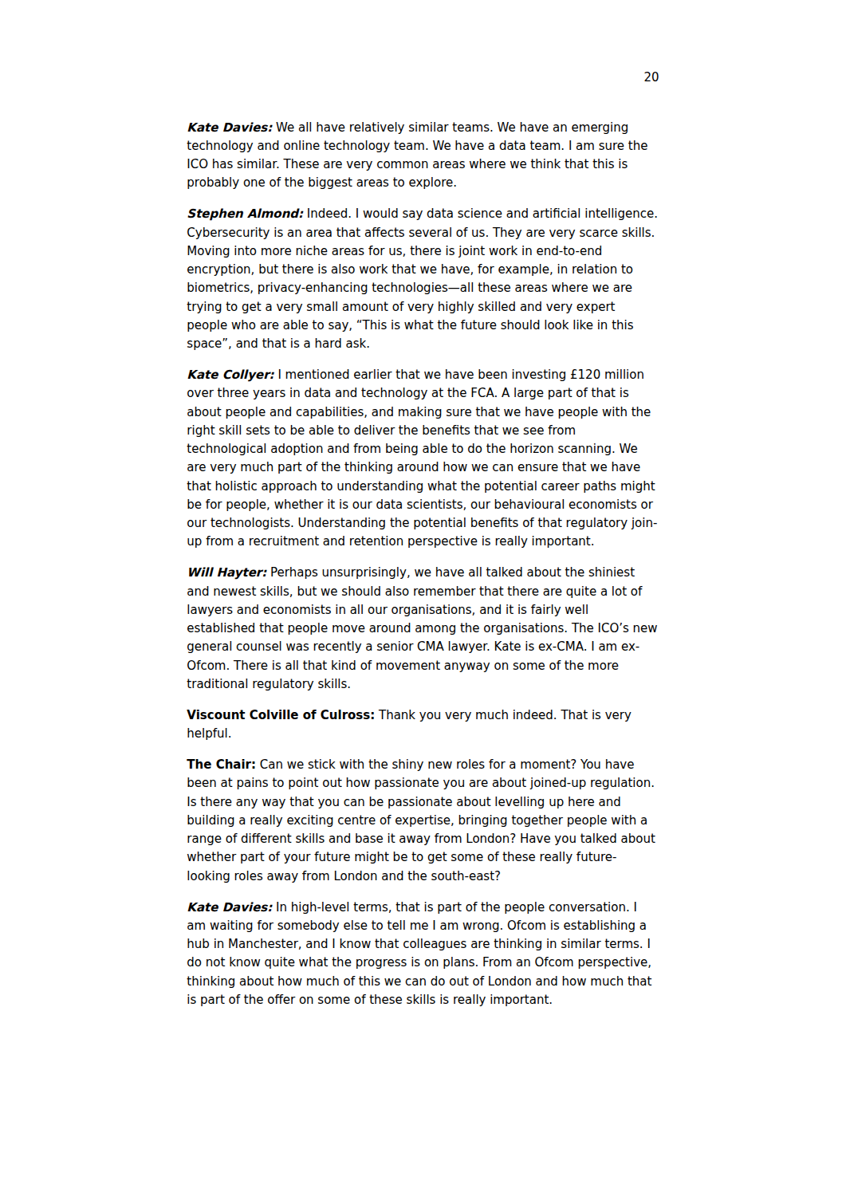20
Kate Davies: We all have relatively similar teams. We have an emerging technology and online technology team. We have a data team. I am sure the ICO has similar. These are very common areas where we think that this is probably one of the biggest areas to explore.
Stephen Almond: Indeed. I would say data science and artificial intelligence. Cybersecurity is an area that affects several of us. They are very scarce skills. Moving into more niche areas for us, there is joint work in end-to-end encryption, but there is also work that we have, for example, in relation to biometrics, privacy-enhancing technologies—all these areas where we are trying to get a very small amount of very highly skilled and very expert people who are able to say, “This is what the future should look like in this space”, and that is a hard ask.
Kate Collyer: I mentioned earlier that we have been investing £120 million over three years in data and technology at the FCA. A large part of that is about people and capabilities, and making sure that we have people with the right skill sets to be able to deliver the benefits that we see from technological adoption and from being able to do the horizon scanning. We are very much part of the thinking around how we can ensure that we have that holistic approach to understanding what the potential career paths might be for people, whether it is our data scientists, our behavioural economists or our technologists. Understanding the potential benefits of that regulatory join-up from a recruitment and retention perspective is really important.
Will Hayter: Perhaps unsurprisingly, we have all talked about the shiniest and newest skills, but we should also remember that there are quite a lot of lawyers and economists in all our organisations, and it is fairly well established that people move around among the organisations. The ICO’s new general counsel was recently a senior CMA lawyer. Kate is ex-CMA. I am ex-Ofcom. There is all that kind of movement anyway on some of the more traditional regulatory skills.
Viscount Colville of Culross: Thank you very much indeed. That is very helpful.
The Chair: Can we stick with the shiny new roles for a moment? You have been at pains to point out how passionate you are about joined-up regulation. Is there any way that you can be passionate about levelling up here and building a really exciting centre of expertise, bringing together people with a range of different skills and base it away from London? Have you talked about whether part of your future might be to get some of these really future-looking roles away from London and the south-east?
Kate Davies: In high-level terms, that is part of the people conversation. I am waiting for somebody else to tell me I am wrong. Ofcom is establishing a hub in Manchester, and I know that colleagues are thinking in similar terms. I do not know quite what the progress is on plans. From an Ofcom perspective, thinking about how much of this we can do out of London and how much that is part of the offer on some of these skills is really important.